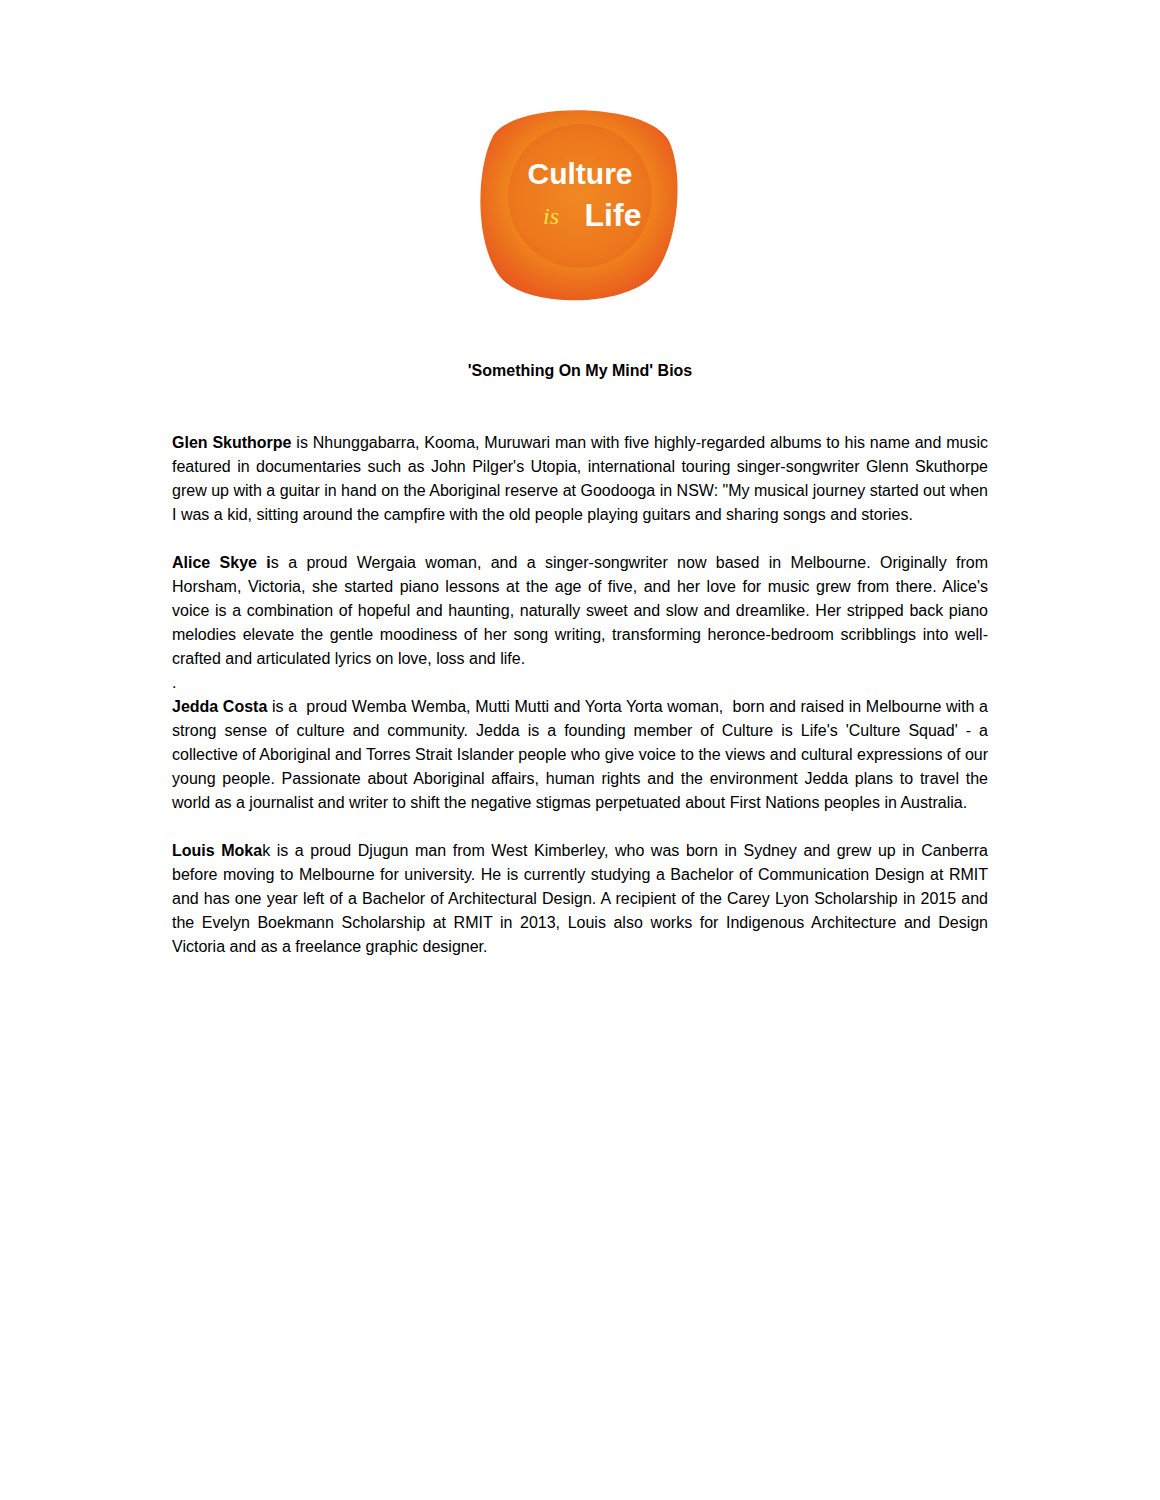Culture is Life
'Something On My Mind' Bios
Glen Skuthorpe is Nhunggabarra, Kooma, Muruwari man with five highly-regarded albums to his name and music featured in documentaries such as John Pilger's Utopia, international touring singer-songwriter Glenn Skuthorpe grew up with a guitar in hand on the Aboriginal reserve at Goodooga in NSW: "My musical journey started out when I was a kid, sitting around the campfire with the old people playing guitars and sharing songs and stories.
Alice Skye is a proud Wergaia woman, and a singer-songwriter now based in Melbourne. Originally from Horsham, Victoria, she started piano lessons at the age of five, and her love for music grew from there. Alice's voice is a combination of hopeful and haunting, naturally sweet and slow and dreamlike. Her stripped back piano melodies elevate the gentle moodiness of her song writing, transforming heronce-bedroom scribblings into well-crafted and articulated lyrics on love, loss and life.
.
Jedda Costa is a proud Wemba Wemba, Mutti Mutti and Yorta Yorta woman, born and raised in Melbourne with a strong sense of culture and community. Jedda is a founding member of Culture is Life's 'Culture Squad' - a collective of Aboriginal and Torres Strait Islander people who give voice to the views and cultural expressions of our young people. Passionate about Aboriginal affairs, human rights and the environment Jedda plans to travel the world as a journalist and writer to shift the negative stigmas perpetuated about First Nations peoples in Australia.
Louis Mokak is a proud Djugun man from West Kimberley, who was born in Sydney and grew up in Canberra before moving to Melbourne for university. He is currently studying a Bachelor of Communication Design at RMIT and has one year left of a Bachelor of Architectural Design. A recipient of the Carey Lyon Scholarship in 2015 and the Evelyn Boekmann Scholarship at RMIT in 2013, Louis also works for Indigenous Architecture and Design Victoria and as a freelance graphic designer.